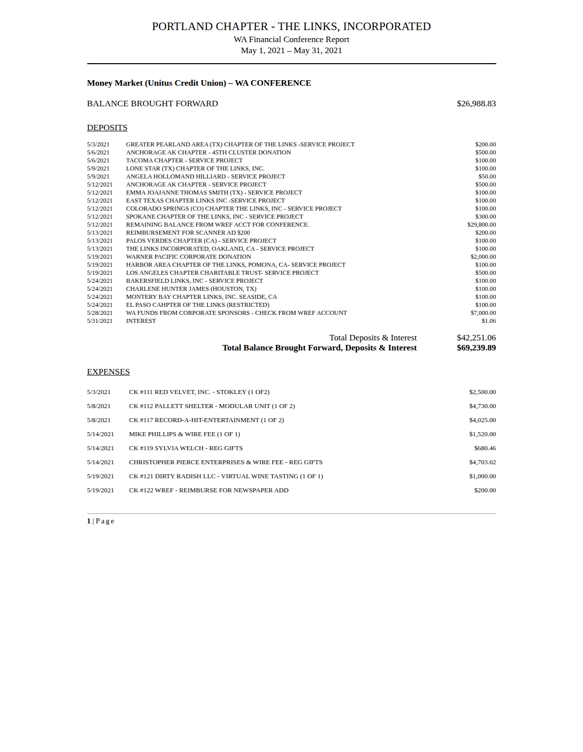PORTLAND CHAPTER - THE LINKS, INCORPORATED
WA Financial Conference Report
May 1, 2021 – May 31, 2021
Money Market (Unitus Credit Union) – WA CONFERENCE
BALANCE BROUGHT FORWARD $26,988.83
DEPOSITS
| 5/3/2021 | GREATER PEARLAND AREA (TX) CHAPTER OF THE LINKS -SERVICE PROJECT | $200.00 |
| 5/6/2021 | ANCHORAGE AK CHAPTER - 45TH CLUSTER DONATION | $500.00 |
| 5/6/2021 | TACOMA CHAPTER - SERVICE PROJECT | $100.00 |
| 5/9/2021 | LONE STAR (TX) CHAPTER OF THE LINKS, INC. | $100.00 |
| 5/9/2021 | ANGELA HOLLOMAND HILLIARD - SERVICE PROJECT | $50.00 |
| 5/12/2021 | ANCHORAGE AK CHAPTER - SERVICE PROJECT | $500.00 |
| 5/12/2021 | EMMA JOAJANNE THOMAS SMITH (TX) - SERVICE PROJECT | $100.00 |
| 5/12/2021 | EAST TEXAS CHAPTER LINKS INC -SERVICE PROJECT | $100.00 |
| 5/12/2021 | COLORADO SPRINGS (CO) CHAPTER THE LINKS, INC - SERVICE PROJECT | $100.00 |
| 5/12/2021 | SPOKANE CHAPTER OF THE LINKS, INC - SERVICE PROJECT | $300.00 |
| 5/12/2021 | REMAINING BALANCE FROM WREF ACCT FOR CONFERENCE. | $29,800.00 |
| 5/13/2021 | REIMBURSEMENT FOR SCANNER AD $200 | $200.00 |
| 5/13/2021 | PALOS VERDES CHAPTER (CA) - SERVICE PROJECT | $100.00 |
| 5/13/2021 | THE LINKS INCORPORATED, OAKLAND, CA - SERVICE PROJECT | $100.00 |
| 5/19/2021 | WARNER PACIFIC CORPORATE DONATION | $2,000.00 |
| 5/19/2021 | HARBOR AREA CHAPTER OF THE LINKS, POMONA, CA- SERVICE PROJECT | $100.00 |
| 5/19/2021 | LOS ANGELES CHAPTER CHARITABLE TRUST- SERVICE PROJECT | $500.00 |
| 5/24/2021 | BAKERSFIELD LINKS, INC - SERVICE PROJECT | $100.00 |
| 5/24/2021 | CHARLENE HUNTER JAMES (HOUSTON, TX) | $100.00 |
| 5/24/2021 | MONTERY BAY CHAPTER LINKS, INC. SEASIDE, CA | $100.00 |
| 5/24/2021 | EL PASO CAHPTER OF THE LINKS (RESTRICTED) | $100.00 |
| 5/28/2021 | WA FUNDS FROM CORPORATE SPONSORS - CHECK FROM WREF ACCOUNT | $7,000.00 |
| 5/31/2021 | INTEREST | $1.06 |
Total Deposits & Interest $42,251.06
Total Balance Brought Forward, Deposits & Interest $69,239.89
EXPENSES
| 5/3/2021 | CK #111 RED VELVET, INC. - STOKLEY (1 OF2) | $2,500.00 |
| 5/8/2021 | CK #112 PALLETT SHELTER - MODULAR UNIT (1 OF 2) | $4,730.00 |
| 5/8/2021 | CK #117 RECORD-A-HIT-ENTERTAINMENT (1 OF 2) | $4,025.00 |
| 5/14/2021 | MIKE PHILLIPS & WIRE FEE (1 OF 1) | $1,520.00 |
| 5/14/2021 | CK #119 SYLVIA WELCH - REG GIFTS | $680.46 |
| 5/14/2021 | CHRISTOPHER PIERCE ENTERPRISES & WIRE FEE - REG GIFTS | $4,703.02 |
| 5/19/2021 | CK #121 DIRTY RADISH LLC - VIRTUAL WINE TASTING (1 OF 1) | $1,000.00 |
| 5/19/2021 | CK #122 WREF - REIMBURSE FOR NEWSPAPER ADD | $200.00 |
1 | Page